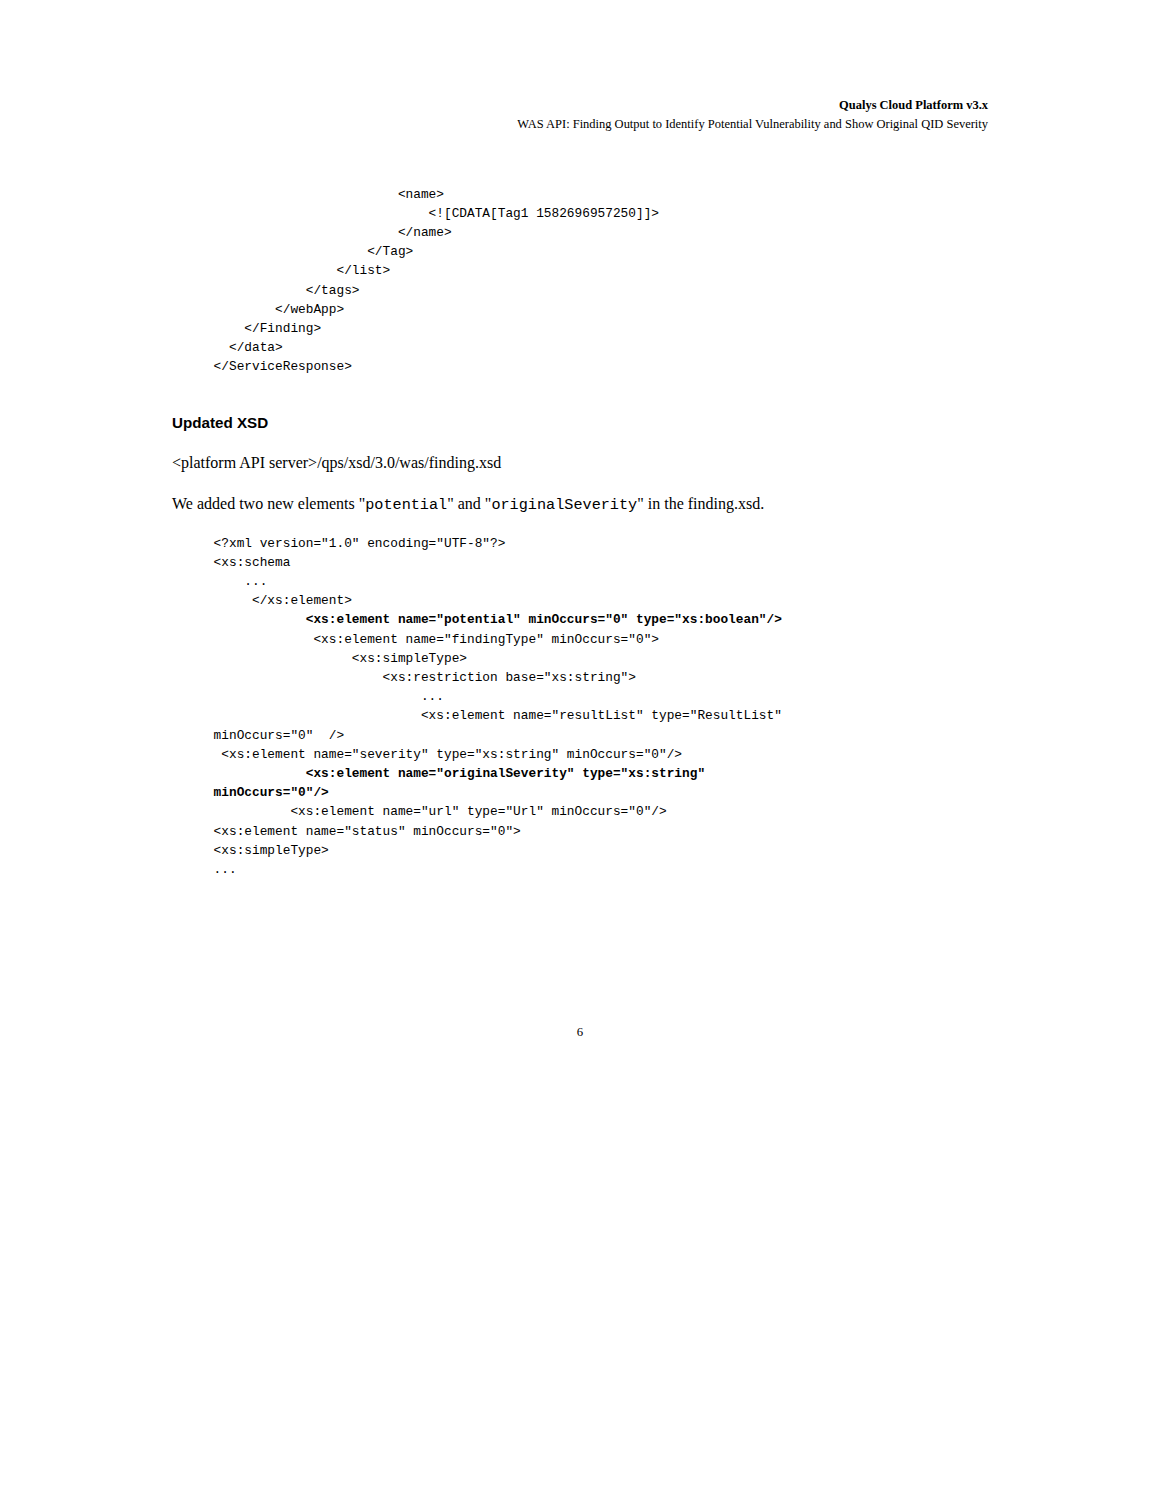Qualys Cloud Platform v3.x
WAS API: Finding Output to Identify Potential Vulnerability and Show Original QID Severity
                        <name>
                            <![CDATA[Tag1 1582696957250]]>
                        </name>
                    </Tag>
                </list>
            </tags>
        </webApp>
    </Finding>
  </data>
</ServiceResponse>
Updated XSD
<platform API server>/qps/xsd/3.0/was/finding.xsd
We added two new elements "potential" and "originalSeverity" in the finding.xsd.
<?xml version="1.0" encoding="UTF-8"?>
<xs:schema
    ...
     </xs:element>
            <xs:element name="potential" minOccurs="0" type="xs:boolean"/>
             <xs:element name="findingType" minOccurs="0">
                  <xs:simpleType>
                      <xs:restriction base="xs:string">
                           ...
                           <xs:element name="resultList" type="ResultList"
minOccurs="0"  />
 <xs:element name="severity" type="xs:string" minOccurs="0"/>
            <xs:element name="originalSeverity" type="xs:string"
minOccurs="0"/>
          <xs:element name="url" type="Url" minOccurs="0"/>
<xs:element name="status" minOccurs="0">
<xs:simpleType>
...
6